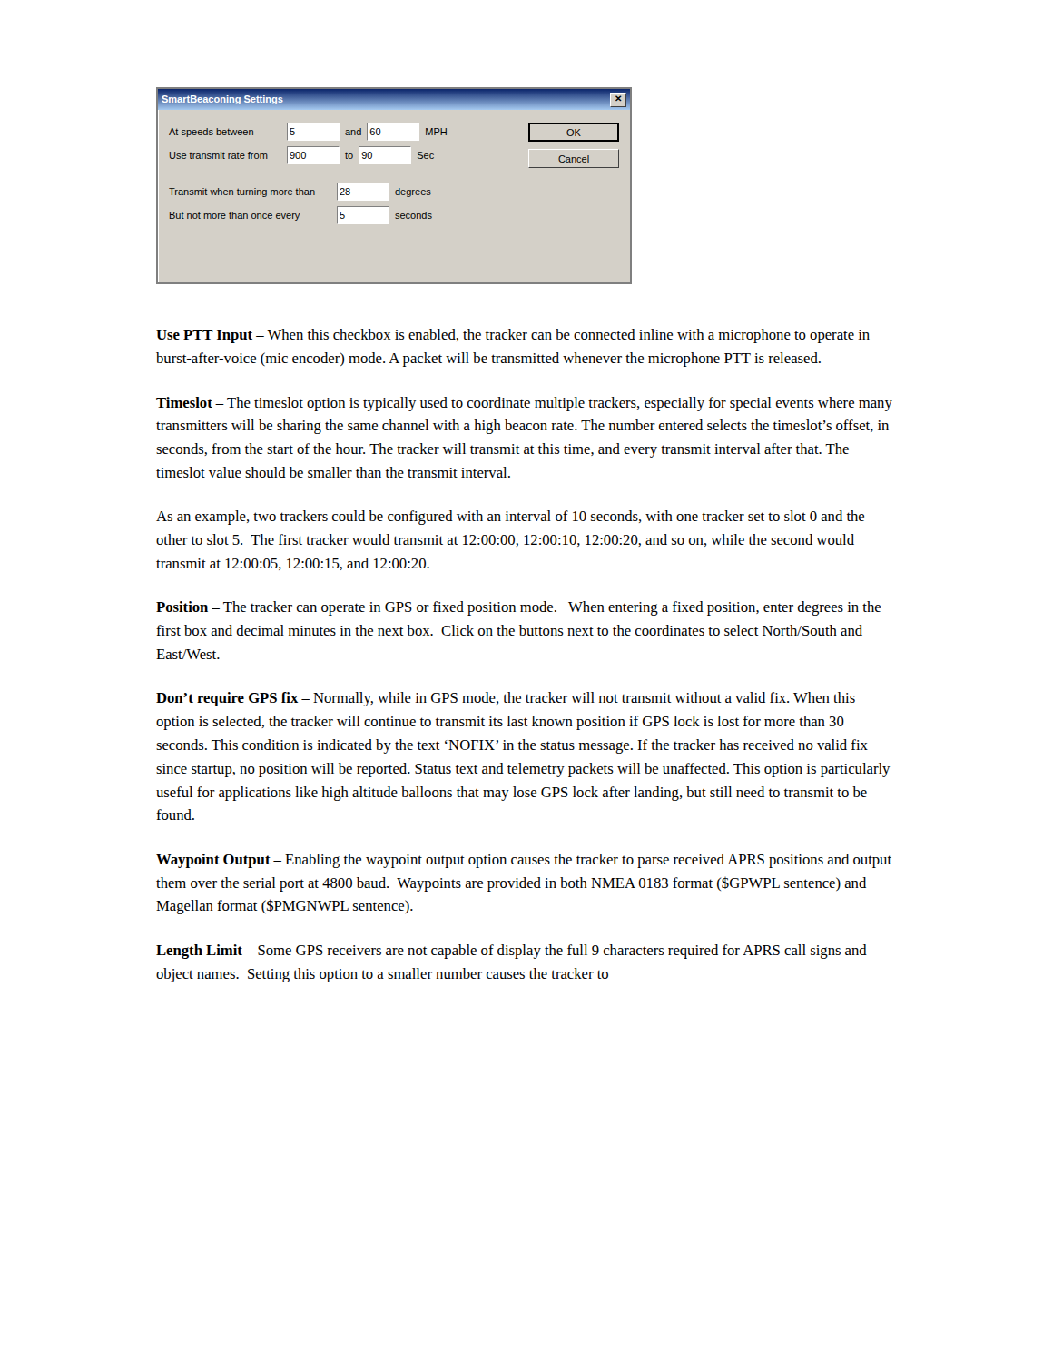SmartBeaconing Settings ✕
OK Cancel
At speeds between and MPH
Use transmit rate from to Sec
Transmit when turning more than degrees
But not more than once every seconds
Use PTT Input – When this checkbox is enabled, the tracker can be connected inline with a microphone to operate in burst-after-voice (mic encoder) mode. A packet will be transmitted whenever the microphone PTT is released.
Timeslot – The timeslot option is typically used to coordinate multiple trackers, especially for special events where many transmitters will be sharing the same channel with a high beacon rate. The number entered selects the timeslot’s offset, in seconds, from the start of the hour. The tracker will transmit at this time, and every transmit interval after that. The timeslot value should be smaller than the transmit interval.
As an example, two trackers could be configured with an interval of 10 seconds, with one tracker set to slot 0 and the other to slot 5. The first tracker would transmit at 12:00:00, 12:00:10, 12:00:20, and so on, while the second would transmit at 12:00:05, 12:00:15, and 12:00:20.
Position – The tracker can operate in GPS or fixed position mode. When entering a fixed position, enter degrees in the first box and decimal minutes in the next box. Click on the buttons next to the coordinates to select North/South and East/West.
Don’t require GPS fix – Normally, while in GPS mode, the tracker will not transmit without a valid fix. When this option is selected, the tracker will continue to transmit its last known position if GPS lock is lost for more than 30 seconds. This condition is indicated by the text ‘NOFIX’ in the status message. If the tracker has received no valid fix since startup, no position will be reported. Status text and telemetry packets will be unaffected. This option is particularly useful for applications like high altitude balloons that may lose GPS lock after landing, but still need to transmit to be found.
Waypoint Output – Enabling the waypoint output option causes the tracker to parse received APRS positions and output them over the serial port at 4800 baud. Waypoints are provided in both NMEA 0183 format ($GPWPL sentence) and Magellan format ($PMGNWPL sentence).
Length Limit – Some GPS receivers are not capable of display the full 9 characters required for APRS call signs and object names. Setting this option to a smaller number causes the tracker to